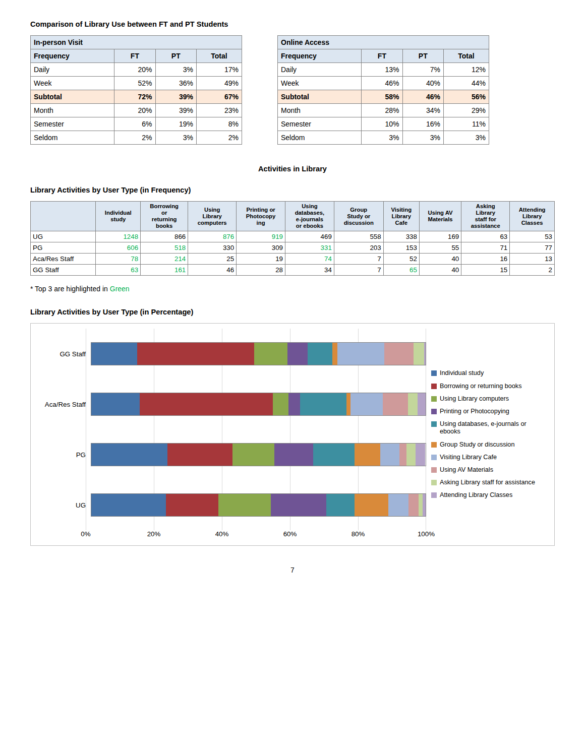Comparison of Library Use between FT and PT Students
| In-person Visit |
| --- |
| Frequency | FT | PT | Total |
| Daily | 20% | 3% | 17% |
| Week | 52% | 36% | 49% |
| Subtotal | 72% | 39% | 67% |
| Month | 20% | 39% | 23% |
| Semester | 6% | 19% | 8% |
| Seldom | 2% | 3% | 2% |
| Online Access |
| --- |
| Frequency | FT | PT | Total |
| Daily | 13% | 7% | 12% |
| Week | 46% | 40% | 44% |
| Subtotal | 58% | 46% | 56% |
| Month | 28% | 34% | 29% |
| Semester | 10% | 16% | 11% |
| Seldom | 3% | 3% | 3% |
Activities in Library
Library Activities by User Type (in Frequency)
| | Individual study | Borrowing or returning books | Using Library computers | Printing or Photocopy ing | Using databases, e-journals or ebooks | Group Study or discussion | Visiting Library Cafe | Using AV Materials | Asking Library staff for assistance | Attending Library Classes |
| --- | --- | --- | --- | --- | --- | --- | --- | --- | --- | --- |
| UG | 1248 | 866 | 876 | 919 | 469 | 558 | 338 | 169 | 63 | 53 |
| PG | 606 | 518 | 330 | 309 | 331 | 203 | 153 | 55 | 71 | 77 |
| Aca/Res Staff | 78 | 214 | 25 | 19 | 74 | 7 | 52 | 40 | 16 | 13 |
| GG Staff | 63 | 161 | 46 | 28 | 34 | 7 | 65 | 40 | 15 | 2 |
* Top 3 are highlighted in Green
Library Activities by User Type (in Percentage)
GG Staff
Aca/Res Staff
PG
UG
0% 20% 40% 60% 80% 100%
Individual study
Borrowing or returning books
Using Library computers
Printing or Photocopying
Using databases, e-journals or ebooks
Group Study or discussion
Visiting Library Cafe
Using AV Materials
Asking Library staff for assistance
Attending Library Classes
7